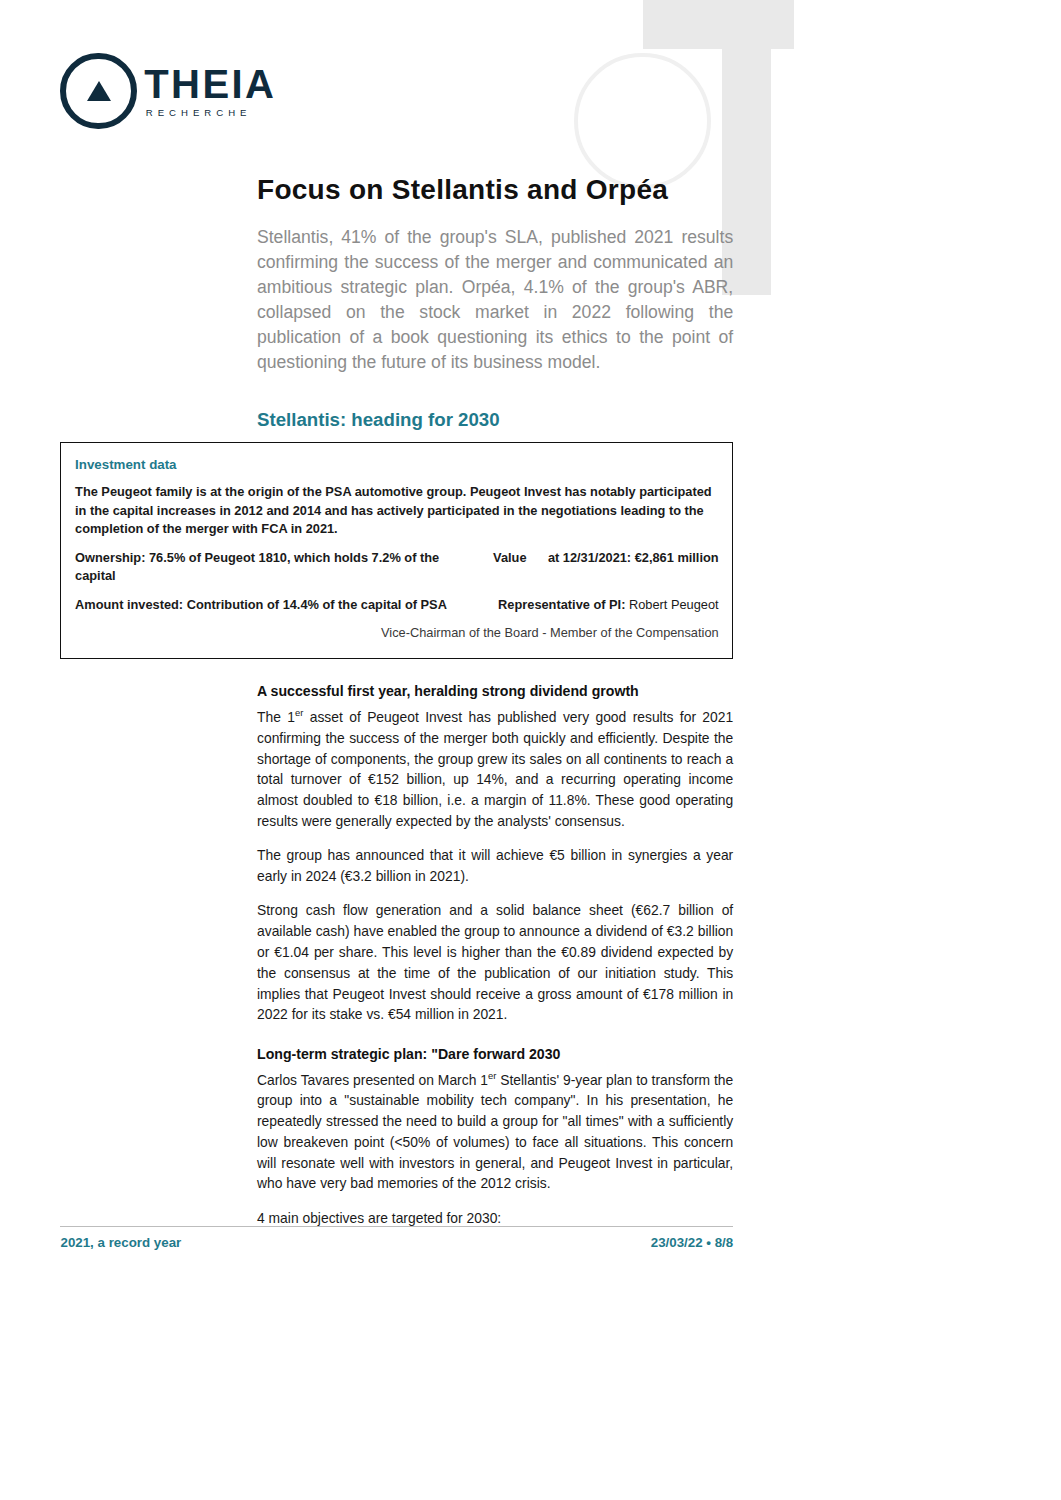THEIA
RECHERCHE
Focus on Stellantis and Orpéa
Stellantis, 41% of the group's SLA, published 2021 results confirming the success of the merger and communicated an ambitious strategic plan. Orpéa, 4.1% of the group's ABR, collapsed on the stock market in 2022 following the publication of a book questioning its ethics to the point of questioning the future of its business model.
Stellantis: heading for 2030
Investment data
The Peugeot family is at the origin of the PSA automotive group. Peugeot Invest has notably participated in the capital increases in 2012 and 2014 and has actively participated in the negotiations leading to the completion of the merger with FCA in 2021.
Ownership: 76.5% of Peugeot 1810, which holds 7.2% of the capital
Value at 12/31/2021: €2,861 million
Amount invested: Contribution of 14.4% of the capital of PSA
Representative of PI: Robert Peugeot
Vice-Chairman of the Board - Member of the Compensation
A successful first year, heralding strong dividend growth
The 1er asset of Peugeot Invest has published very good results for 2021 confirming the success of the merger both quickly and efficiently. Despite the shortage of components, the group grew its sales on all continents to reach a total turnover of €152 billion, up 14%, and a recurring operating income almost doubled to €18 billion, i.e. a margin of 11.8%. These good operating results were generally expected by the analysts' consensus.
The group has announced that it will achieve €5 billion in synergies a year early in 2024 (€3.2 billion in 2021).
Strong cash flow generation and a solid balance sheet (€62.7 billion of available cash) have enabled the group to announce a dividend of €3.2 billion or €1.04 per share. This level is higher than the €0.89 dividend expected by the consensus at the time of the publication of our initiation study. This implies that Peugeot Invest should receive a gross amount of €178 million in 2022 for its stake vs. €54 million in 2021.
Long-term strategic plan: "Dare forward 2030
Carlos Tavares presented on March 1er Stellantis' 9-year plan to transform the group into a "sustainable mobility tech company". In his presentation, he repeatedly stressed the need to build a group for "all times" with a sufficiently low breakeven point (<50% of volumes) to face all situations. This concern will resonate well with investors in general, and Peugeot Invest in particular, who have very bad memories of the 2012 crisis.
4 main objectives are targeted for 2030:
2021, a record year
23/03/22 • 8/8